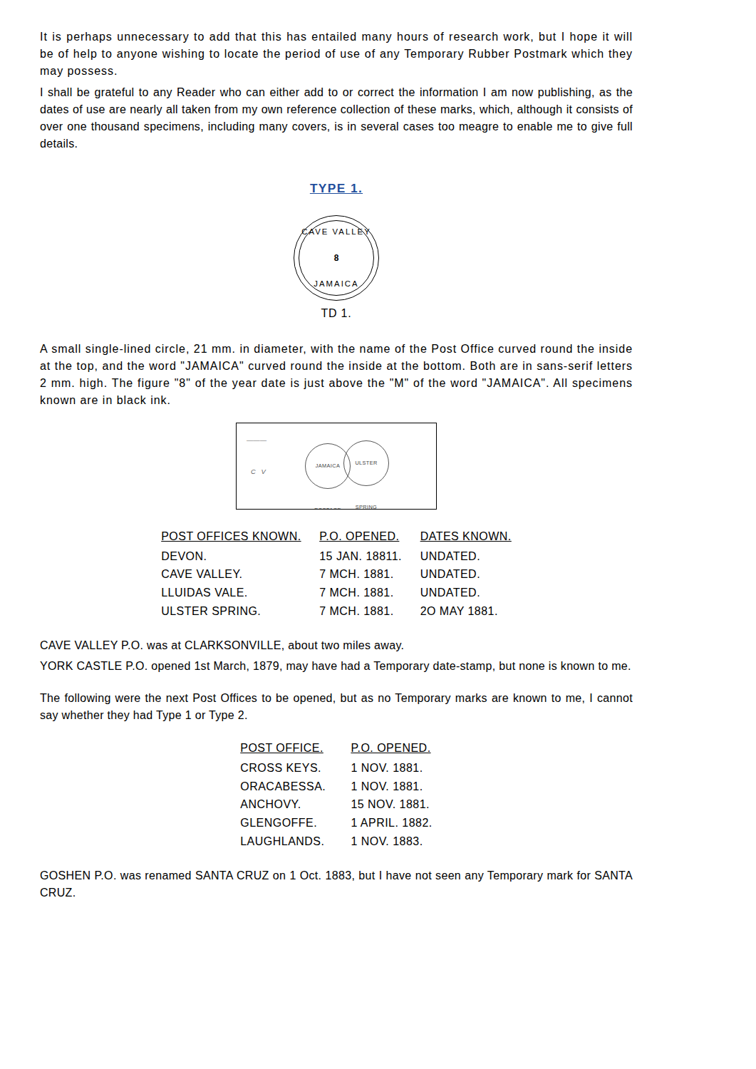It is perhaps unnecessary to add that this has entailed many hours of research work, but I hope it will be of help to anyone wishing to locate the period of use of any Temporary Rubber Postmark which they may possess.
I shall be grateful to any Reader who can either add to or correct the information I am now publishing, as the dates of use are nearly all taken from my own reference collection of these marks, which, although it consists of over one thousand specimens, including many covers, is in several cases too meagre to enable me to give full details.
TYPE 1.
CAVE VALLEY
8
JAMAICA
TD 1.
A small single-lined circle, 21 mm. in diameter, with the name of the Post Office curved round the inside at the top, and the word "JAMAICA" curved round the inside at the bottom. Both are in sans-serif letters 2 mm. high. The figure "8" of the year date is just above the "M" of the word "JAMAICA". All specimens known are in black ink.
———
C V
JAMAICA POSTAGE
ULSTER SPRING
| POST OFFICES KNOWN. | P.O. OPENED. | DATES KNOWN. |
| --- | --- | --- |
| DEVON. | 15 JAN. 18811. | UNDATED. |
| CAVE VALLEY. | 7 MCH. 1881. | UNDATED. |
| LLUIDAS VALE. | 7 MCH. 1881. | UNDATED. |
| ULSTER SPRING. | 7 MCH. 1881. | 2O MAY 1881. |
CAVE VALLEY P.O. was at CLARKSONVILLE, about two miles away.
YORK CASTLE P.O. opened 1st March, 1879, may have had a Temporary date-stamp, but none is known to me.
The following were the next Post Offices to be opened, but as no Temporary marks are known to me, I cannot say whether they had Type 1 or Type 2.
| POST OFFICE. | P.O. OPENED. |
| --- | --- |
| CROSS KEYS. | 1 NOV. 1881. |
| ORACABESSA. | 1 NOV. 1881. |
| ANCHOVY. | 15 NOV. 1881. |
| GLENGOFFE. | 1 APRIL. 1882. |
| LAUGHLANDS. | 1 NOV. 1883. |
GOSHEN P.O. was renamed SANTA CRUZ on 1 Oct. 1883, but I have not seen any Temporary mark for SANTA CRUZ.